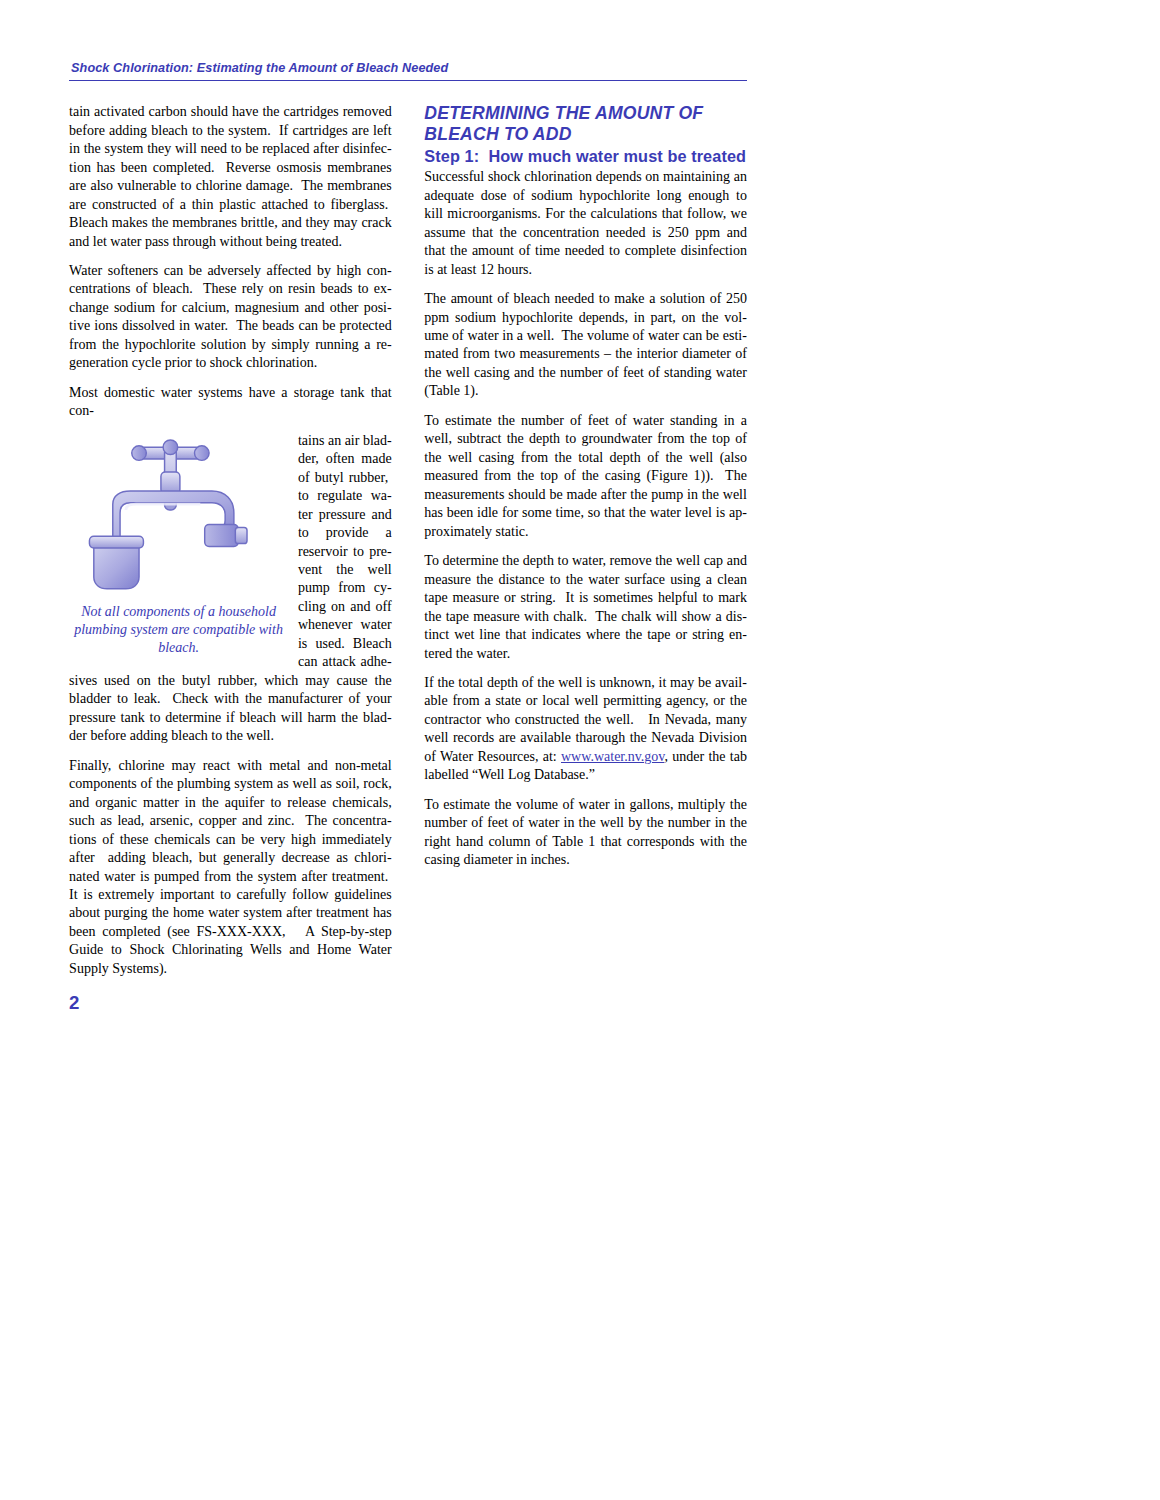Shock Chlorination: Estimating the Amount of Bleach Needed
tain activated carbon should have the cartridges removed before adding bleach to the system. If cartridges are left in the system they will need to be replaced after disinfection has been completed. Reverse osmosis membranes are also vulnerable to chlorine damage. The membranes are constructed of a thin plastic attached to fiberglass. Bleach makes the membranes brittle, and they may crack and let water pass through without being treated.
Water softeners can be adversely affected by high concentrations of bleach. These rely on resin beads to exchange sodium for calcium, magnesium and other positive ions dissolved in water. The beads can be protected from the hypochlorite solution by simply running a regeneration cycle prior to shock chlorination.
Most domestic water systems have a storage tank that con-
Not all components of a household plumbing system are compatible with bleach.
tains an air bladder, often made of butyl rubber, to regulate water pressure and to provide a reservoir to prevent the well pump from cycling on and off whenever water is used. Bleach can attack adhesives used on the butyl rubber, which may cause the bladder to leak. Check with the manufacturer of your pressure tank to determine if bleach will harm the bladder before adding bleach to the well.
Finally, chlorine may react with metal and non-metal components of the plumbing system as well as soil, rock, and organic matter in the aquifer to release chemicals, such as lead, arsenic, copper and zinc. The concentrations of these chemicals can be very high immediately after adding bleach, but generally decrease as chlorinated water is pumped from the system after treatment. It is extremely important to carefully follow guidelines about purging the home water system after treatment has been completed (see FS-XXX-XXX, A Step-by-step Guide to Shock Chlorinating Wells and Home Water Supply Systems).
DETERMINING THE AMOUNT OF BLEACH TO ADD
Step 1: How much water must be treated
Successful shock chlorination depends on maintaining an adequate dose of sodium hypochlorite long enough to kill microorganisms. For the calculations that follow, we assume that the concentration needed is 250 ppm and that the amount of time needed to complete disinfection is at least 12 hours.
The amount of bleach needed to make a solution of 250 ppm sodium hypochlorite depends, in part, on the volume of water in a well. The volume of water can be estimated from two measurements – the interior diameter of the well casing and the number of feet of standing water (Table 1).
To estimate the number of feet of water standing in a well, subtract the depth to groundwater from the top of the well casing from the total depth of the well (also measured from the top of the casing (Figure 1)). The measurements should be made after the pump in the well has been idle for some time, so that the water level is approximately static.
To determine the depth to water, remove the well cap and measure the distance to the water surface using a clean tape measure or string. It is sometimes helpful to mark the tape measure with chalk. The chalk will show a distinct wet line that indicates where the tape or string entered the water.
If the total depth of the well is unknown, it may be available from a state or local well permitting agency, or the contractor who constructed the well. In Nevada, many well records are available tharough the Nevada Division of Water Resources, at: www.water.nv.gov, under the tab labelled “Well Log Database.”
To estimate the volume of water in gallons, multiply the number of feet of water in the well by the number in the right hand column of Table 1 that corresponds with the casing diameter in inches.
2